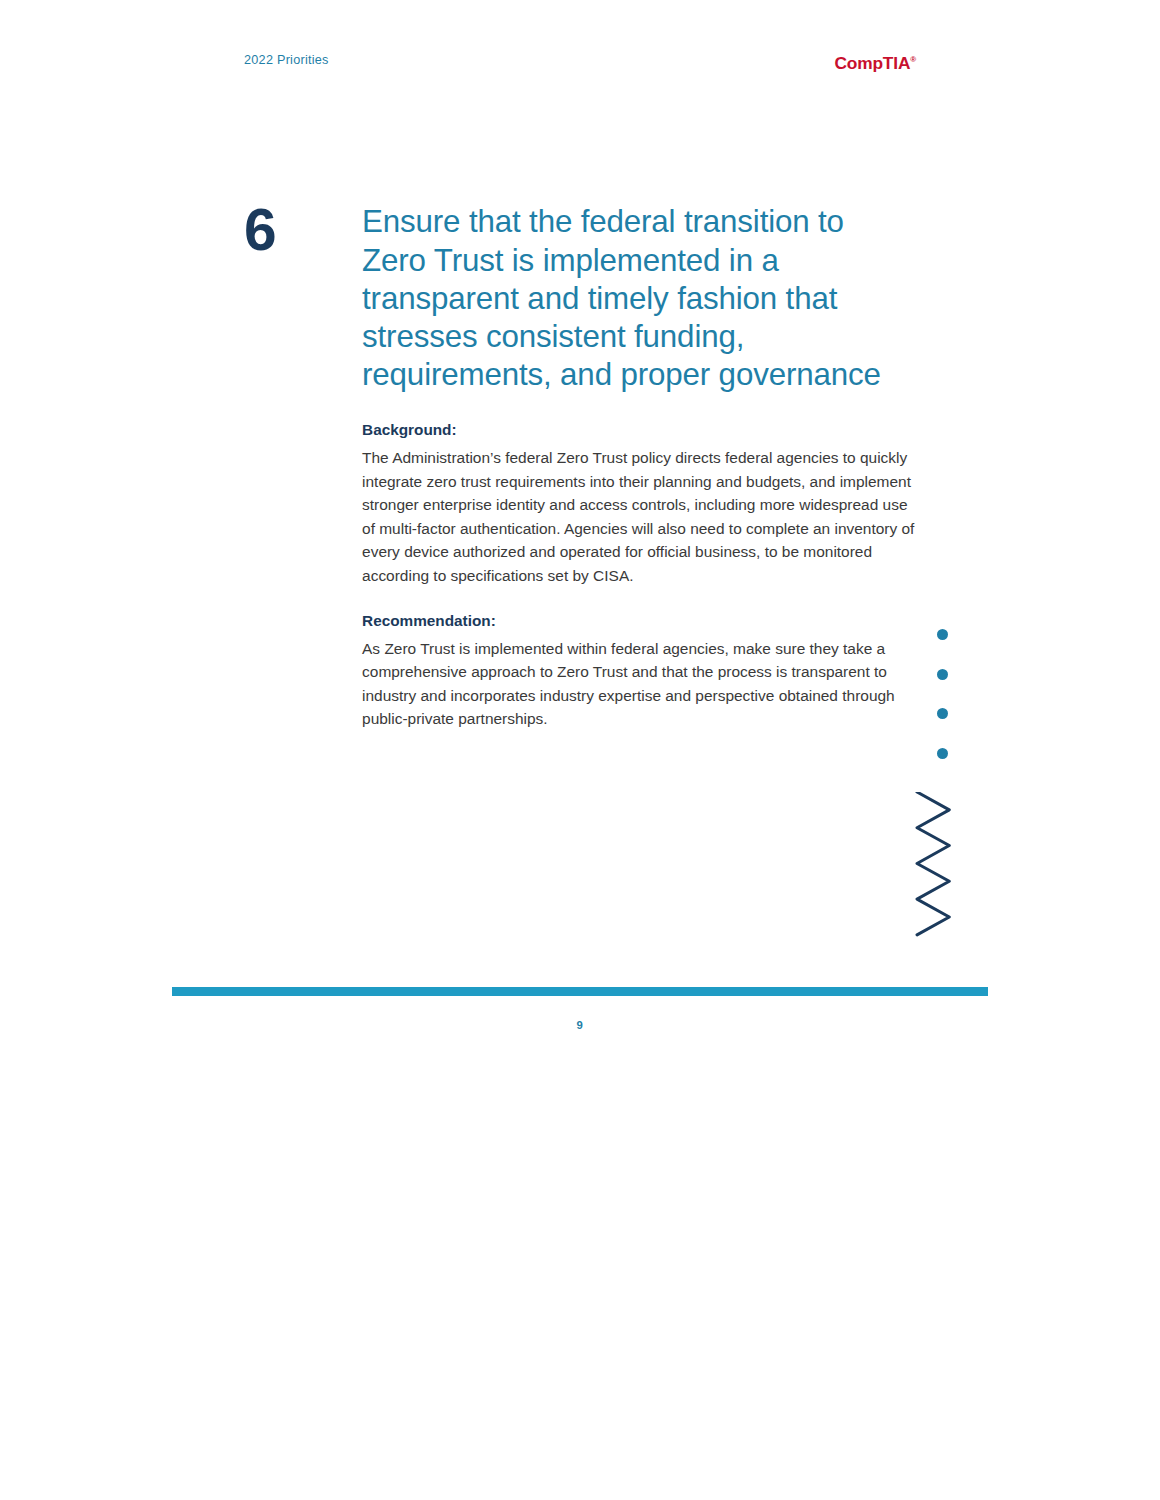2022 Priorities
CompTIA®
6
Ensure that the federal transition to Zero Trust is implemented in a transparent and timely fashion that stresses consistent funding, requirements, and proper governance
Background:
The Administration’s federal Zero Trust policy directs federal agencies to quickly integrate zero trust requirements into their planning and budgets, and implement stronger enterprise identity and access controls, including more widespread use of multi-factor authentication. Agencies will also need to complete an inventory of every device authorized and operated for official business, to be monitored according to specifications set by CISA.
Recommendation:
As Zero Trust is implemented within federal agencies, make sure they take a comprehensive approach to Zero Trust and that the process is transparent to industry and incorporates industry expertise and perspective obtained through public-private partnerships.
9